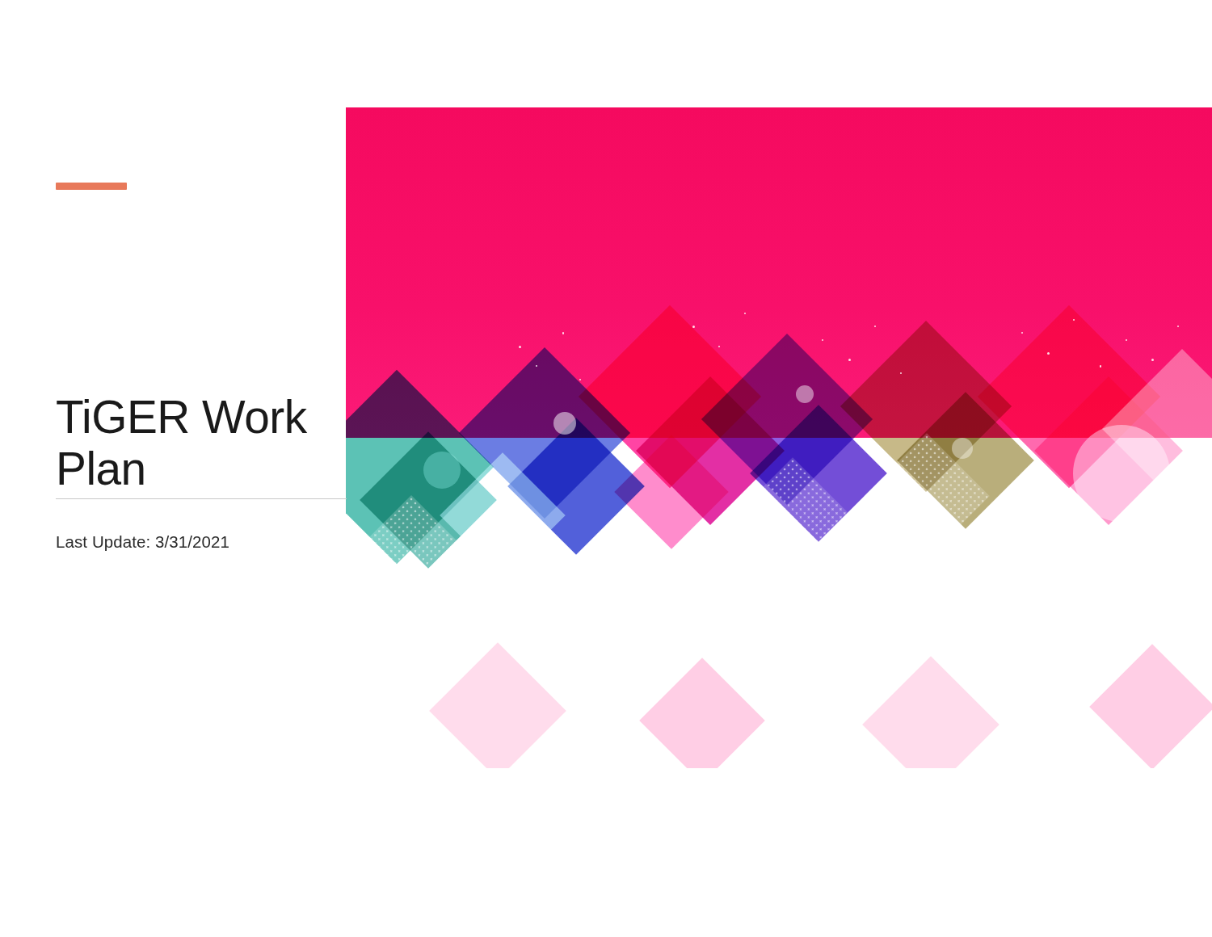TiGER Work Plan
Last Update: 3/31/2021